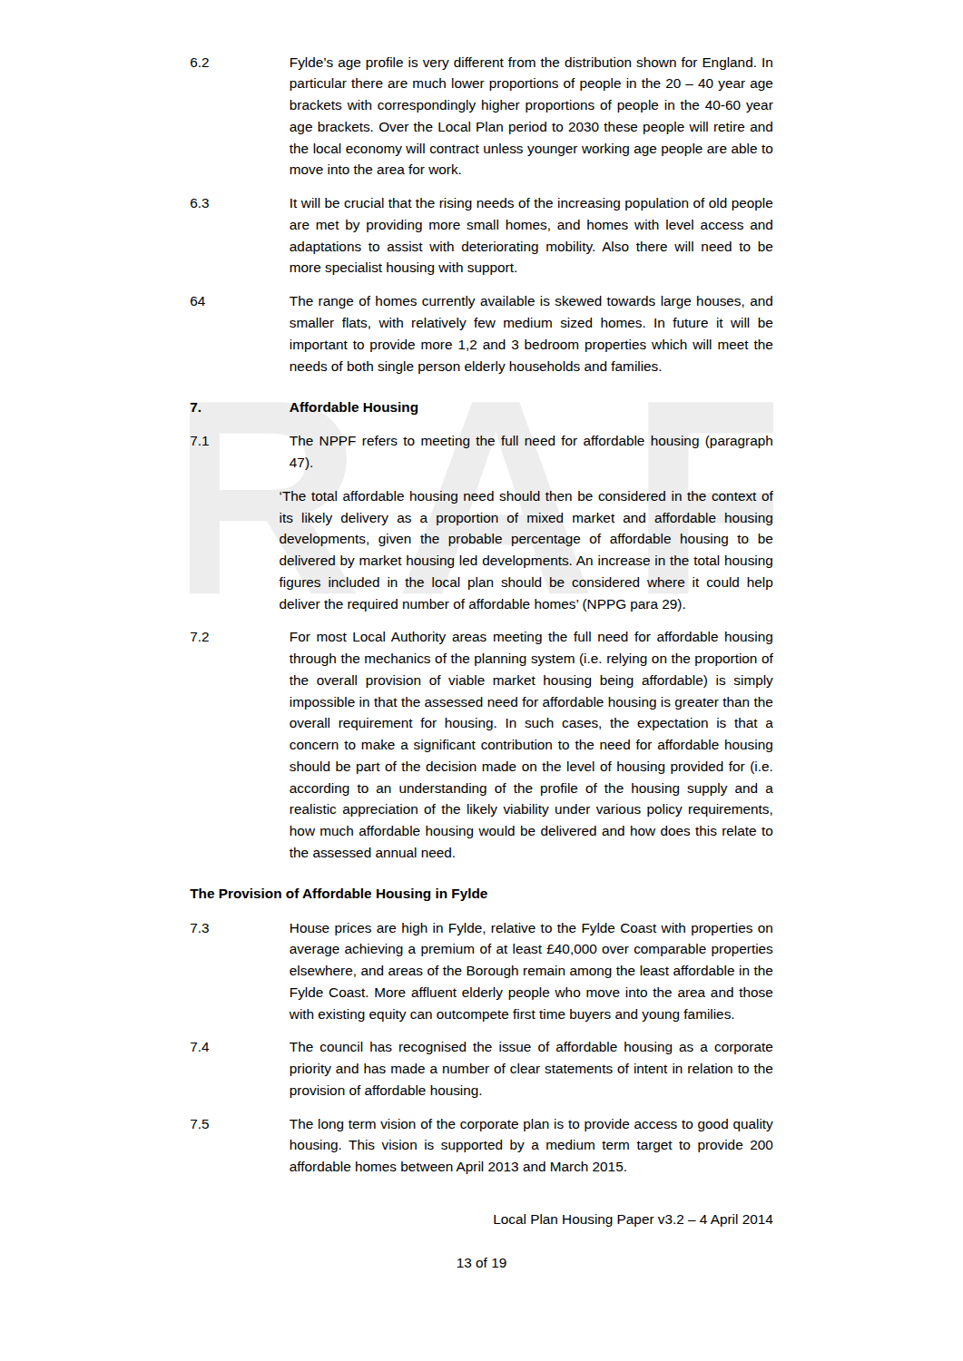DRAFT
6.2
Fylde’s age profile is very different from the distribution shown for England. In particular there are much lower proportions of people in the 20 – 40 year age brackets with correspondingly higher proportions of people in the 40-60 year age brackets. Over the Local Plan period to 2030 these people will retire and the local economy will contract unless younger working age people are able to move into the area for work.
6.3
It will be crucial that the rising needs of the increasing population of old people are met by providing more small homes, and homes with level access and adaptations to assist with deteriorating mobility. Also there will need to be more specialist housing with support.
64
The range of homes currently available is skewed towards large houses, and smaller flats, with relatively few medium sized homes. In future it will be important to provide more 1,2 and 3 bedroom properties which will meet the needs of both single person elderly households and families.
7. Affordable Housing
7.1
The NPPF refers to meeting the full need for affordable housing (paragraph 47).
‘The total affordable housing need should then be considered in the context of its likely delivery as a proportion of mixed market and affordable housing developments, given the probable percentage of affordable housing to be delivered by market housing led developments. An increase in the total housing figures included in the local plan should be considered where it could help deliver the required number of affordable homes’ (NPPG para 29).
7.2
For most Local Authority areas meeting the full need for affordable housing through the mechanics of the planning system (i.e. relying on the proportion of the overall provision of viable market housing being affordable) is simply impossible in that the assessed need for affordable housing is greater than the overall requirement for housing. In such cases, the expectation is that a concern to make a significant contribution to the need for affordable housing should be part of the decision made on the level of housing provided for (i.e. according to an understanding of the profile of the housing supply and a realistic appreciation of the likely viability under various policy requirements, how much affordable housing would be delivered and how does this relate to the assessed annual need.
The Provision of Affordable Housing in Fylde
7.3
House prices are high in Fylde, relative to the Fylde Coast with properties on average achieving a premium of at least £40,000 over comparable properties elsewhere, and areas of the Borough remain among the least affordable in the Fylde Coast. More affluent elderly people who move into the area and those with existing equity can outcompete first time buyers and young families.
7.4
The council has recognised the issue of affordable housing as a corporate priority and has made a number of clear statements of intent in relation to the provision of affordable housing.
7.5
The long term vision of the corporate plan is to provide access to good quality housing. This vision is supported by a medium term target to provide 200 affordable homes between April 2013 and March 2015.
Local Plan Housing Paper v3.2 – 4 April 2014
13 of 19